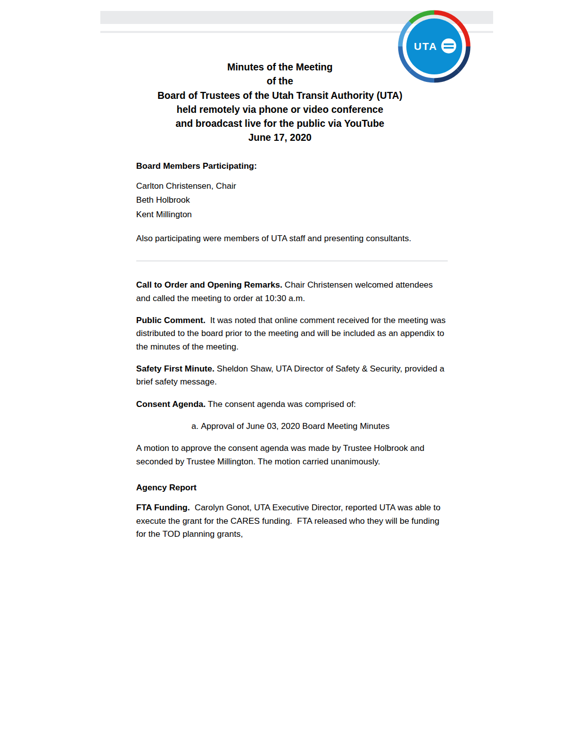UTA
Minutes of the Meeting of the Board of Trustees of the Utah Transit Authority (UTA) held remotely via phone or video conference and broadcast live for the public via YouTube June 17, 2020
Board Members Participating:
Carlton Christensen, Chair
Beth Holbrook
Kent Millington
Also participating were members of UTA staff and presenting consultants.
Call to Order and Opening Remarks. Chair Christensen welcomed attendees and called the meeting to order at 10:30 a.m.
Public Comment. It was noted that online comment received for the meeting was distributed to the board prior to the meeting and will be included as an appendix to the minutes of the meeting.
Safety First Minute. Sheldon Shaw, UTA Director of Safety & Security, provided a brief safety message.
Consent Agenda. The consent agenda was comprised of:
Approval of June 03, 2020 Board Meeting Minutes
A motion to approve the consent agenda was made by Trustee Holbrook and seconded by Trustee Millington. The motion carried unanimously.
Agency Report
FTA Funding. Carolyn Gonot, UTA Executive Director, reported UTA was able to execute the grant for the CARES funding. FTA released who they will be funding for the TOD planning grants,